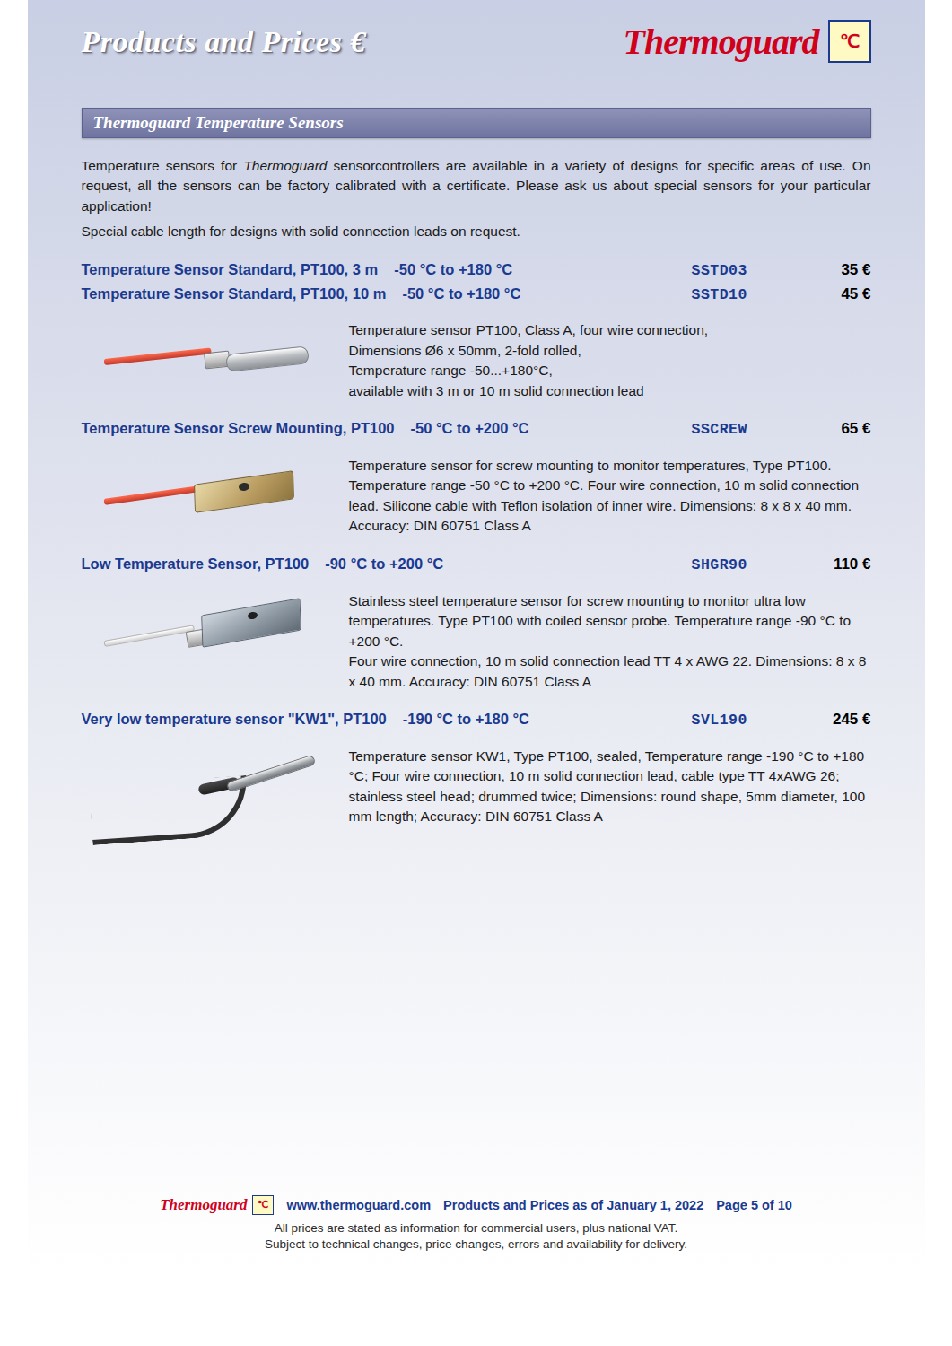Products and Prices €
Thermoguard ℃
Thermoguard Temperature Sensors
Temperature sensors for Thermoguard sensorcontrollers are available in a variety of designs for specific areas of use. On request, all the sensors can be factory calibrated with a certificate. Please ask us about special sensors for your particular application!
Special cable length for designs with solid connection leads on request.
Temperature Sensor Standard, PT100, 3 m -50 °C to +180 °C SSTD03 35 €
Temperature Sensor Standard, PT100, 10 m -50 °C to +180 °C SSTD10 45 €
Temperature sensor PT100, Class A, four wire connection,
Dimensions Ø6 x 50mm, 2-fold rolled,
Temperature range -50...+180°C,
available with 3 m or 10 m solid connection lead
Temperature Sensor Screw Mounting, PT100 -50 °C to +200 °C SSCREW 65 €
Temperature sensor for screw mounting to monitor temperatures, Type PT100. Temperature range -50 °C to +200 °C. Four wire connection, 10 m solid connection lead. Silicone cable with Teflon isolation of inner wire. Dimensions: 8 x 8 x 40 mm. Accuracy: DIN 60751 Class A
Low Temperature Sensor, PT100 -90 °C to +200 °C SHGR90 110 €
Stainless steel temperature sensor for screw mounting to monitor ultra low temperatures. Type PT100 with coiled sensor probe. Temperature range -90 °C to +200 °C.
Four wire connection, 10 m solid connection lead TT 4 x AWG 22. Dimensions: 8 x 8 x 40 mm. Accuracy: DIN 60751 Class A
Very low temperature sensor "KW1", PT100 -190 °C to +180 °C SVL190 245 €
Temperature sensor KW1, Type PT100, sealed, Temperature range -190 °C to +180 °C; Four wire connection, 10 m solid connection lead, cable type TT 4xAWG 26; stainless steel head; drummed twice; Dimensions: round shape, 5mm diameter, 100 mm length; Accuracy: DIN 60751 Class A
Thermoguard ℃ www.thermoguard.com Products and Prices as of January 1, 2022 Page 5 of 10
All prices are stated as information for commercial users, plus national VAT.
Subject to technical changes, price changes, errors and availability for delivery.